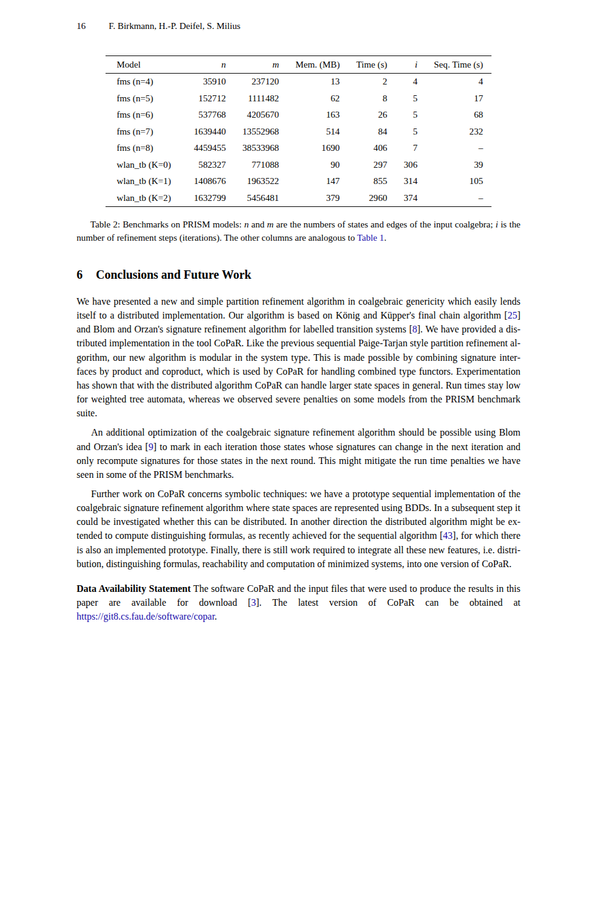16 F. Birkmann, H.-P. Deifel, S. Milius
| Model | n | m | Mem. (MB) | Time (s) | i | Seq. Time (s) |
| --- | --- | --- | --- | --- | --- | --- |
| fms (n=4) | 35910 | 237120 | 13 | 2 | 4 | 4 |
| fms (n=5) | 152712 | 1111482 | 62 | 8 | 5 | 17 |
| fms (n=6) | 537768 | 4205670 | 163 | 26 | 5 | 68 |
| fms (n=7) | 1639440 | 13552968 | 514 | 84 | 5 | 232 |
| fms (n=8) | 4459455 | 38533968 | 1690 | 406 | 7 | – |
| wlan_tb (K=0) | 582327 | 771088 | 90 | 297 | 306 | 39 |
| wlan_tb (K=1) | 1408676 | 1963522 | 147 | 855 | 314 | 105 |
| wlan_tb (K=2) | 1632799 | 5456481 | 379 | 2960 | 374 | – |
Table 2: Benchmarks on PRISM models: n and m are the numbers of states and edges of the input coalgebra; i is the number of refinement steps (iterations). The other columns are analogous to Table 1.
6 Conclusions and Future Work
We have presented a new and simple partition refinement algorithm in coalgebraic genericity which easily lends itself to a distributed implementation. Our algorithm is based on König and Küpper's final chain algorithm [25] and Blom and Orzan's signature refinement algorithm for labelled transition systems [8]. We have provided a distributed implementation in the tool CoPaR. Like the previous sequential Paige-Tarjan style partition refinement algorithm, our new algorithm is modular in the system type. This is made possible by combining signature interfaces by product and coproduct, which is used by CoPaR for handling combined type functors. Experimentation has shown that with the distributed algorithm CoPaR can handle larger state spaces in general. Run times stay low for weighted tree automata, whereas we observed severe penalties on some models from the PRISM benchmark suite.
An additional optimization of the coalgebraic signature refinement algorithm should be possible using Blom and Orzan's idea [9] to mark in each iteration those states whose signatures can change in the next iteration and only recompute signatures for those states in the next round. This might mitigate the run time penalties we have seen in some of the PRISM benchmarks.
Further work on CoPaR concerns symbolic techniques: we have a prototype sequential implementation of the coalgebraic signature refinement algorithm where state spaces are represented using BDDs. In a subsequent step it could be investigated whether this can be distributed. In another direction the distributed algorithm might be extended to compute distinguishing formulas, as recently achieved for the sequential algorithm [43], for which there is also an implemented prototype. Finally, there is still work required to integrate all these new features, i.e. distribution, distinguishing formulas, reachability and computation of minimized systems, into one version of CoPaR.
Data Availability Statement The software CoPaR and the input files that were used to produce the results in this paper are available for download [3]. The latest version of CoPaR can be obtained at https://git8.cs.fau.de/software/copar.